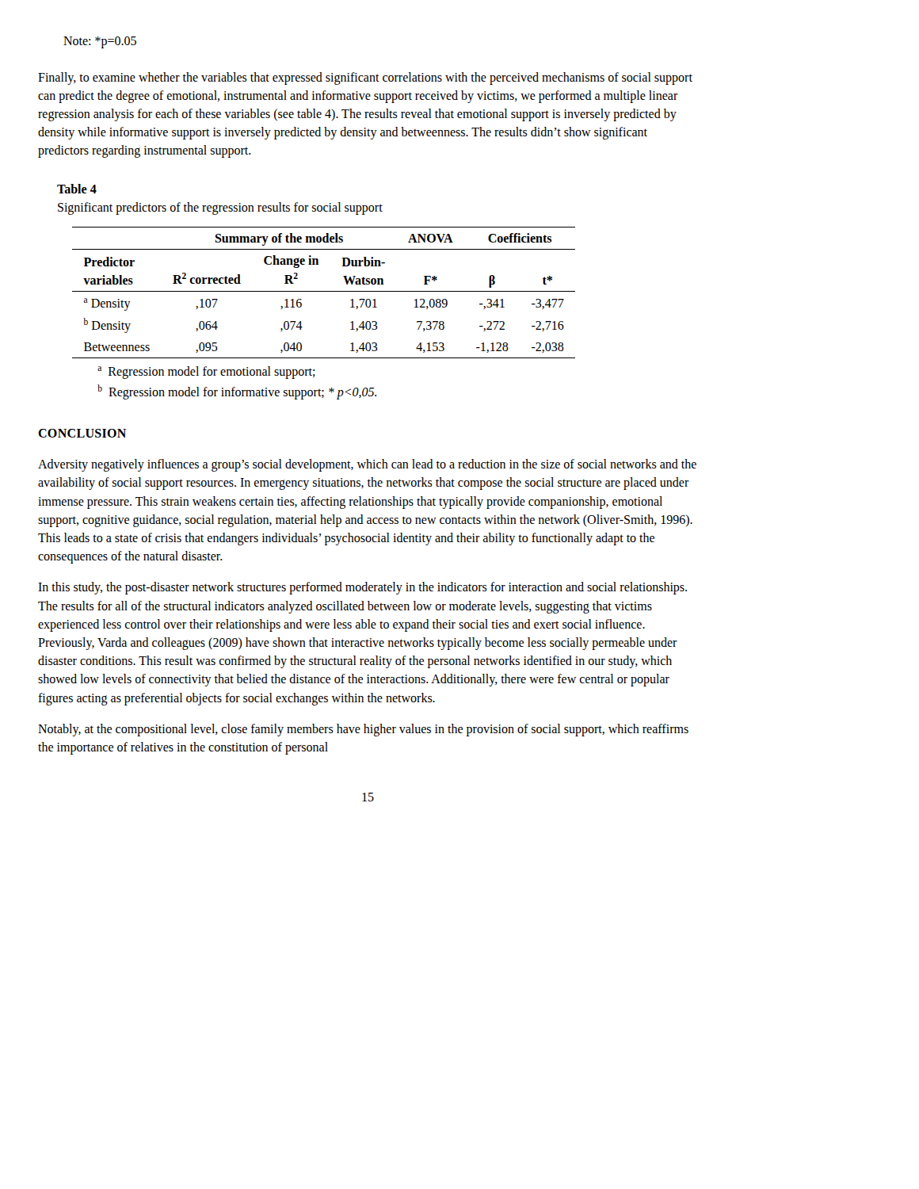Note: *p=0.05
Finally, to examine whether the variables that expressed significant correlations with the perceived mechanisms of social support can predict the degree of emotional, instrumental and informative support received by victims, we performed a multiple linear regression analysis for each of these variables (see table 4). The results reveal that emotional support is inversely predicted by density while informative support is inversely predicted by density and betweenness. The results didn’t show significant predictors regarding instrumental support.
Table 4
Significant predictors of the regression results for social support
| | Summary of the models | ANOVA | Coefficients |
| --- | --- | --- | --- |
| Predictor variables | R 2 corrected | Change in R 2 | Durbin- Watson | F* | β | t* |
| a Density | ,107 | ,116 | 1,701 | 12,089 | -,341 | -3,477 |
| b Density | ,064 | ,074 | 1,403 | 7,378 | -,272 | -2,716 |
| Betweenness | ,095 | ,040 | 1,403 | 4,153 | -1,128 | -2,038 |
a Regression model for emotional support;
b Regression model for informative support; * p<0,05.
CONCLUSION
Adversity negatively influences a group’s social development, which can lead to a reduction in the size of social networks and the availability of social support resources. In emergency situations, the networks that compose the social structure are placed under immense pressure. This strain weakens certain ties, affecting relationships that typically provide companionship, emotional support, cognitive guidance, social regulation, material help and access to new contacts within the network (Oliver-Smith, 1996). This leads to a state of crisis that endangers individuals’ psychosocial identity and their ability to functionally adapt to the consequences of the natural disaster.
In this study, the post-disaster network structures performed moderately in the indicators for interaction and social relationships. The results for all of the structural indicators analyzed oscillated between low or moderate levels, suggesting that victims experienced less control over their relationships and were less able to expand their social ties and exert social influence. Previously, Varda and colleagues (2009) have shown that interactive networks typically become less socially permeable under disaster conditions. This result was confirmed by the structural reality of the personal networks identified in our study, which showed low levels of connectivity that belied the distance of the interactions. Additionally, there were few central or popular figures acting as preferential objects for social exchanges within the networks.
Notably, at the compositional level, close family members have higher values in the provision of social support, which reaffirms the importance of relatives in the constitution of personal
15